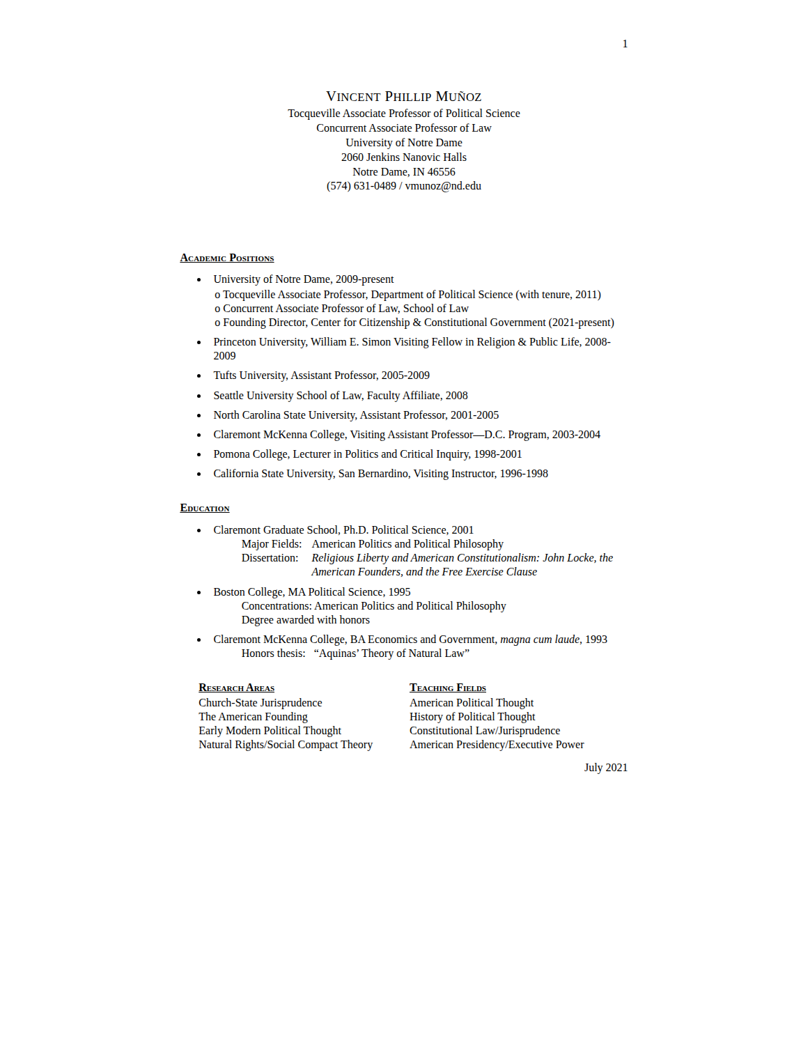1
VINCENT PHILLIP MUÑOZ
Tocqueville Associate Professor of Political Science
Concurrent Associate Professor of Law
University of Notre Dame
2060 Jenkins Nanovic Halls
Notre Dame, IN 46556
(574) 631-0489 / vmunoz@nd.edu
Academic Positions
University of Notre Dame, 2009-present
Tocqueville Associate Professor, Department of Political Science (with tenure, 2011)
Concurrent Associate Professor of Law, School of Law
Founding Director, Center for Citizenship & Constitutional Government (2021-present)
Princeton University, William E. Simon Visiting Fellow in Religion & Public Life, 2008-2009
Tufts University, Assistant Professor, 2005-2009
Seattle University School of Law, Faculty Affiliate, 2008
North Carolina State University, Assistant Professor, 2001-2005
Claremont McKenna College, Visiting Assistant Professor—D.C. Program, 2003-2004
Pomona College, Lecturer in Politics and Critical Inquiry, 1998-2001
California State University, San Bernardino, Visiting Instructor, 1996-1998
Education
Claremont Graduate School, Ph.D. Political Science, 2001
Major Fields: American Politics and Political Philosophy Dissertation: Religious Liberty and American Constitutionalism: John Locke, the American Founders, and the Free Exercise Clause
Boston College, MA Political Science, 1995
Concentrations: American Politics and Political Philosophy
Degree awarded with honors
Claremont McKenna College, BA Economics and Government, magna cum laude, 1993
Honors thesis: “Aquinas’ Theory of Natural Law”
| Research Areas | Teaching Fields |
| --- | --- |
| Church-State Jurisprudence | American Political Thought |
| The American Founding | History of Political Thought |
| Early Modern Political Thought | Constitutional Law/Jurisprudence |
| Natural Rights/Social Compact Theory | American Presidency/Executive Power |
July 2021